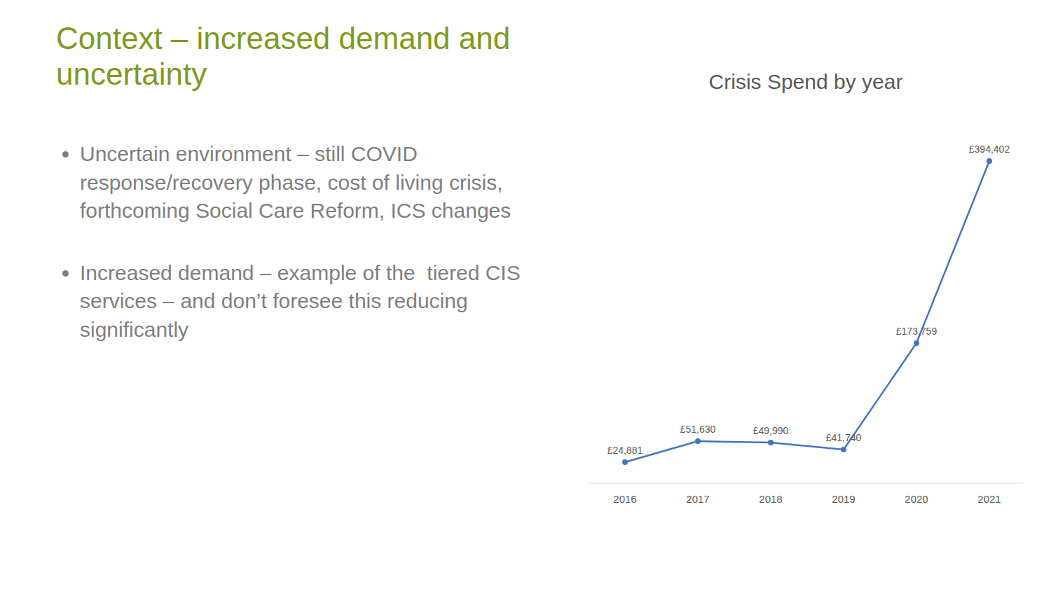Context – increased demand and uncertainty
Uncertain environment – still COVID response/recovery phase, cost of living crisis, forthcoming Social Care Reform, ICS changes
Increased demand – example of the tiered CIS services – and don’t foresee this reducing significantly
Crisis Spend by year
£24,881 £51,630 £49,990 £41,740 £173,759 £394,402 2016 2017 2018 2019 2020 2021